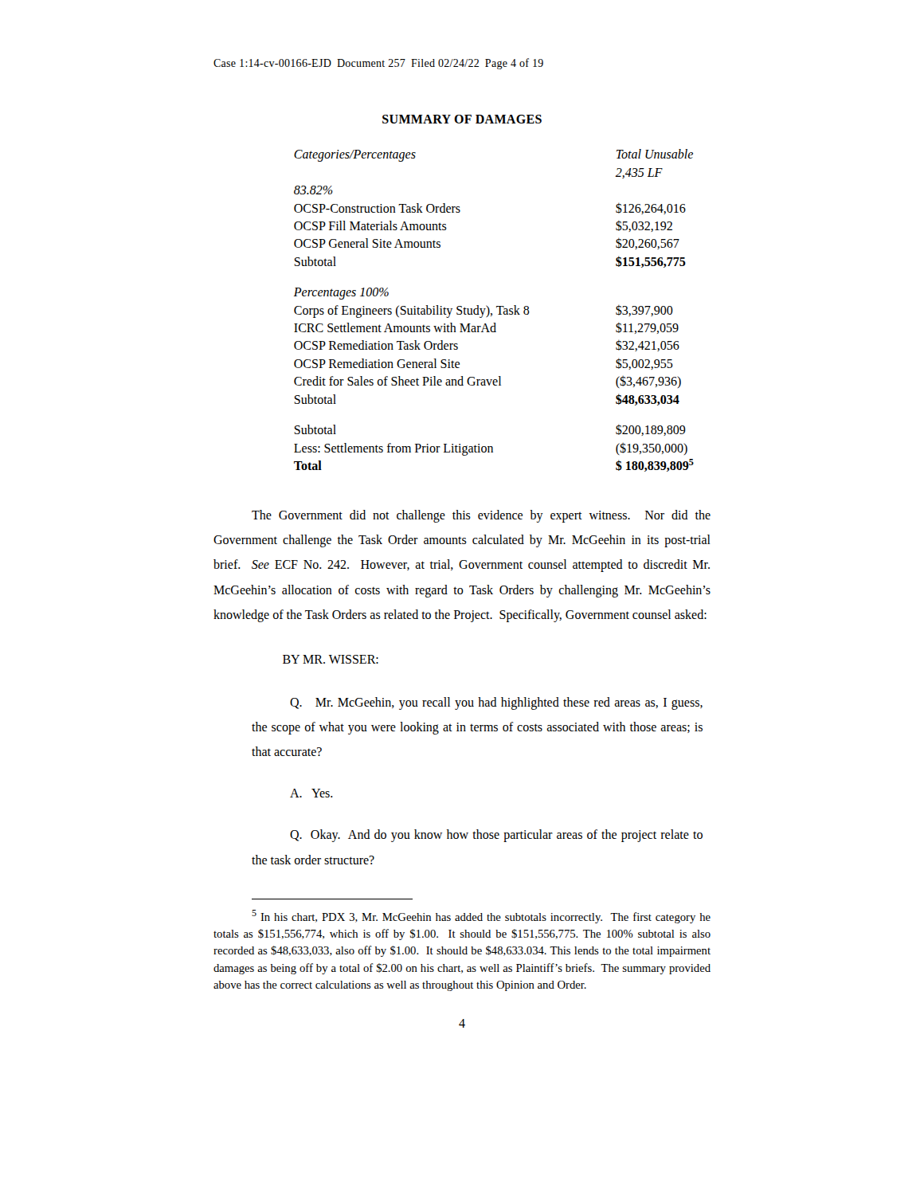Case 1:14-cv-00166-EJD Document 257 Filed 02/24/22 Page 4 of 19
SUMMARY OF DAMAGES
| Categories/Percentages | Total Unusable |
| | 2,435 LF |
| 83.82% | |
| OCSP-Construction Task Orders | $126,264,016 |
| OCSP Fill Materials Amounts | $5,032,192 |
| OCSP General Site Amounts | $20,260,567 |
| Subtotal | $151,556,775 |
| Percentages 100% | |
| Corps of Engineers (Suitability Study), Task 8 | $3,397,900 |
| ICRC Settlement Amounts with MarAd | $11,279,059 |
| OCSP Remediation Task Orders | $32,421,056 |
| OCSP Remediation General Site | $5,002,955 |
| Credit for Sales of Sheet Pile and Gravel | ($3,467,936) |
| Subtotal | $48,633,034 |
| Subtotal | $200,189,809 |
| Less: Settlements from Prior Litigation | ($19,350,000) |
| Total | $ 180,839,809 5 |
The Government did not challenge this evidence by expert witness. Nor did the Government challenge the Task Order amounts calculated by Mr. McGeehin in its post-trial brief. See ECF No. 242. However, at trial, Government counsel attempted to discredit Mr. McGeehin’s allocation of costs with regard to Task Orders by challenging Mr. McGeehin’s knowledge of the Task Orders as related to the Project. Specifically, Government counsel asked:
BY MR. WISSER:
Q. Mr. McGeehin, you recall you had highlighted these red areas as, I guess, the scope of what you were looking at in terms of costs associated with those areas; is that accurate?
A. Yes.
Q. Okay. And do you know how those particular areas of the project relate to the task order structure?
5 In his chart, PDX 3, Mr. McGeehin has added the subtotals incorrectly. The first category he totals as $151,556,774, which is off by $1.00. It should be $151,556,775. The 100% subtotal is also recorded as $48,633,033, also off by $1.00. It should be $48,633.034. This lends to the total impairment damages as being off by a total of $2.00 on his chart, as well as Plaintiff’s briefs. The summary provided above has the correct calculations as well as throughout this Opinion and Order.
4